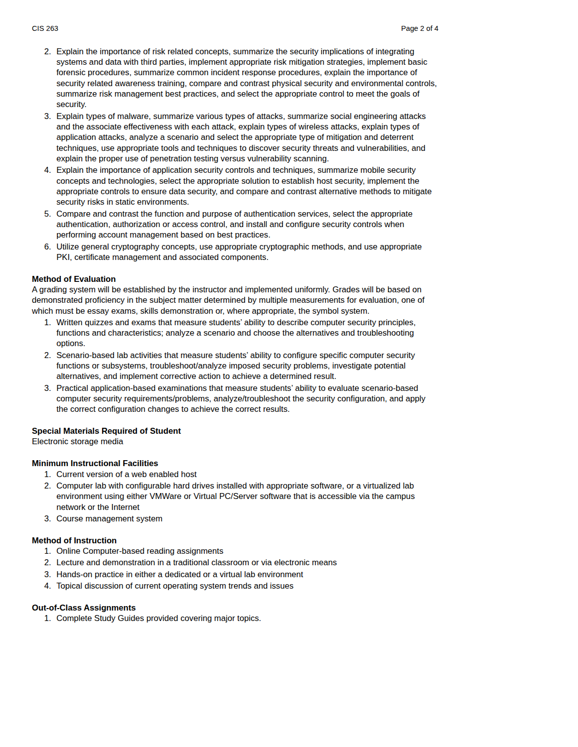CIS 263 Page 2 of 4
Explain the importance of risk related concepts, summarize the security implications of integrating systems and data with third parties, implement appropriate risk mitigation strategies, implement basic forensic procedures, summarize common incident response procedures, explain the importance of security related awareness training, compare and contrast physical security and environmental controls, summarize risk management best practices, and select the appropriate control to meet the goals of security.
Explain types of malware, summarize various types of attacks, summarize social engineering attacks and the associate effectiveness with each attack, explain types of wireless attacks, explain types of application attacks, analyze a scenario and select the appropriate type of mitigation and deterrent techniques, use appropriate tools and techniques to discover security threats and vulnerabilities, and explain the proper use of penetration testing versus vulnerability scanning.
Explain the importance of application security controls and techniques, summarize mobile security concepts and technologies, select the appropriate solution to establish host security, implement the appropriate controls to ensure data security, and compare and contrast alternative methods to mitigate security risks in static environments.
Compare and contrast the function and purpose of authentication services, select the appropriate authentication, authorization or access control, and install and configure security controls when performing account management based on best practices.
Utilize general cryptography concepts, use appropriate cryptographic methods, and use appropriate PKI, certificate management and associated components.
Method of Evaluation
A grading system will be established by the instructor and implemented uniformly. Grades will be based on demonstrated proficiency in the subject matter determined by multiple measurements for evaluation, one of which must be essay exams, skills demonstration or, where appropriate, the symbol system.
Written quizzes and exams that measure students’ ability to describe computer security principles, functions and characteristics; analyze a scenario and choose the alternatives and troubleshooting options.
Scenario-based lab activities that measure students’ ability to configure specific computer security functions or subsystems, troubleshoot/analyze imposed security problems, investigate potential alternatives, and implement corrective action to achieve a determined result.
Practical application-based examinations that measure students’ ability to evaluate scenario-based computer security requirements/problems, analyze/troubleshoot the security configuration, and apply the correct configuration changes to achieve the correct results.
Special Materials Required of Student
Electronic storage media
Minimum Instructional Facilities
Current version of a web enabled host
Computer lab with configurable hard drives installed with appropriate software, or a virtualized lab environment using either VMWare or Virtual PC/Server software that is accessible via the campus network or the Internet
Course management system
Method of Instruction
Online Computer-based reading assignments
Lecture and demonstration in a traditional classroom or via electronic means
Hands-on practice in either a dedicated or a virtual lab environment
Topical discussion of current operating system trends and issues
Out-of-Class Assignments
Complete Study Guides provided covering major topics.